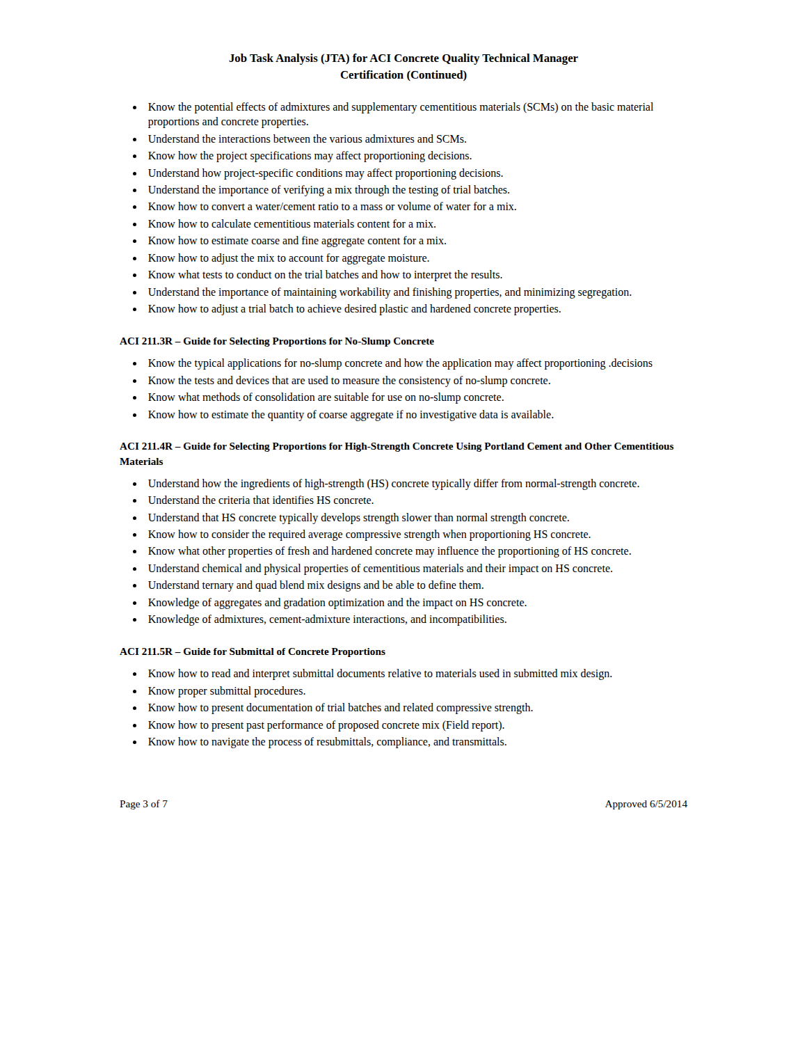Job Task Analysis (JTA) for ACI Concrete Quality Technical Manager
Certification (Continued)
Know the potential effects of admixtures and supplementary cementitious materials (SCMs) on the basic material proportions and concrete properties.
Understand the interactions between the various admixtures and SCMs.
Know how the project specifications may affect proportioning decisions.
Understand how project-specific conditions may affect proportioning decisions.
Understand the importance of verifying a mix through the testing of trial batches.
Know how to convert a water/cement ratio to a mass or volume of water for a mix.
Know how to calculate cementitious materials content for a mix.
Know how to estimate coarse and fine aggregate content for a mix.
Know how to adjust the mix to account for aggregate moisture.
Know what tests to conduct on the trial batches and how to interpret the results.
Understand the importance of maintaining workability and finishing properties, and minimizing segregation.
Know how to adjust a trial batch to achieve desired plastic and hardened concrete properties.
ACI 211.3R – Guide for Selecting Proportions for No-Slump Concrete
Know the typical applications for no-slump concrete and how the application may affect proportioning .decisions
Know the tests and devices that are used to measure the consistency of no-slump concrete.
Know what methods of consolidation are suitable for use on no-slump concrete.
Know how to estimate the quantity of coarse aggregate if no investigative data is available.
ACI 211.4R – Guide for Selecting Proportions for High-Strength Concrete Using Portland Cement and Other Cementitious Materials
Understand how the ingredients of high-strength (HS) concrete typically differ from normal-strength concrete.
Understand the criteria that identifies HS concrete.
Understand that HS concrete typically develops strength slower than normal strength concrete.
Know how to consider the required average compressive strength when proportioning HS concrete.
Know what other properties of fresh and hardened concrete may influence the proportioning of HS concrete.
Understand chemical and physical properties of cementitious materials and their impact on HS concrete.
Understand ternary and quad blend mix designs and be able to define them.
Knowledge of aggregates and gradation optimization and the impact on HS concrete.
Knowledge of admixtures, cement-admixture interactions, and incompatibilities.
ACI 211.5R – Guide for Submittal of Concrete Proportions
Know how to read and interpret submittal documents relative to materials used in submitted mix design.
Know proper submittal procedures.
Know how to present documentation of trial batches and related compressive strength.
Know how to present past performance of proposed concrete mix (Field report).
Know how to navigate the process of resubmittals, compliance, and transmittals.
Page 3 of 7 Approved 6/5/2014